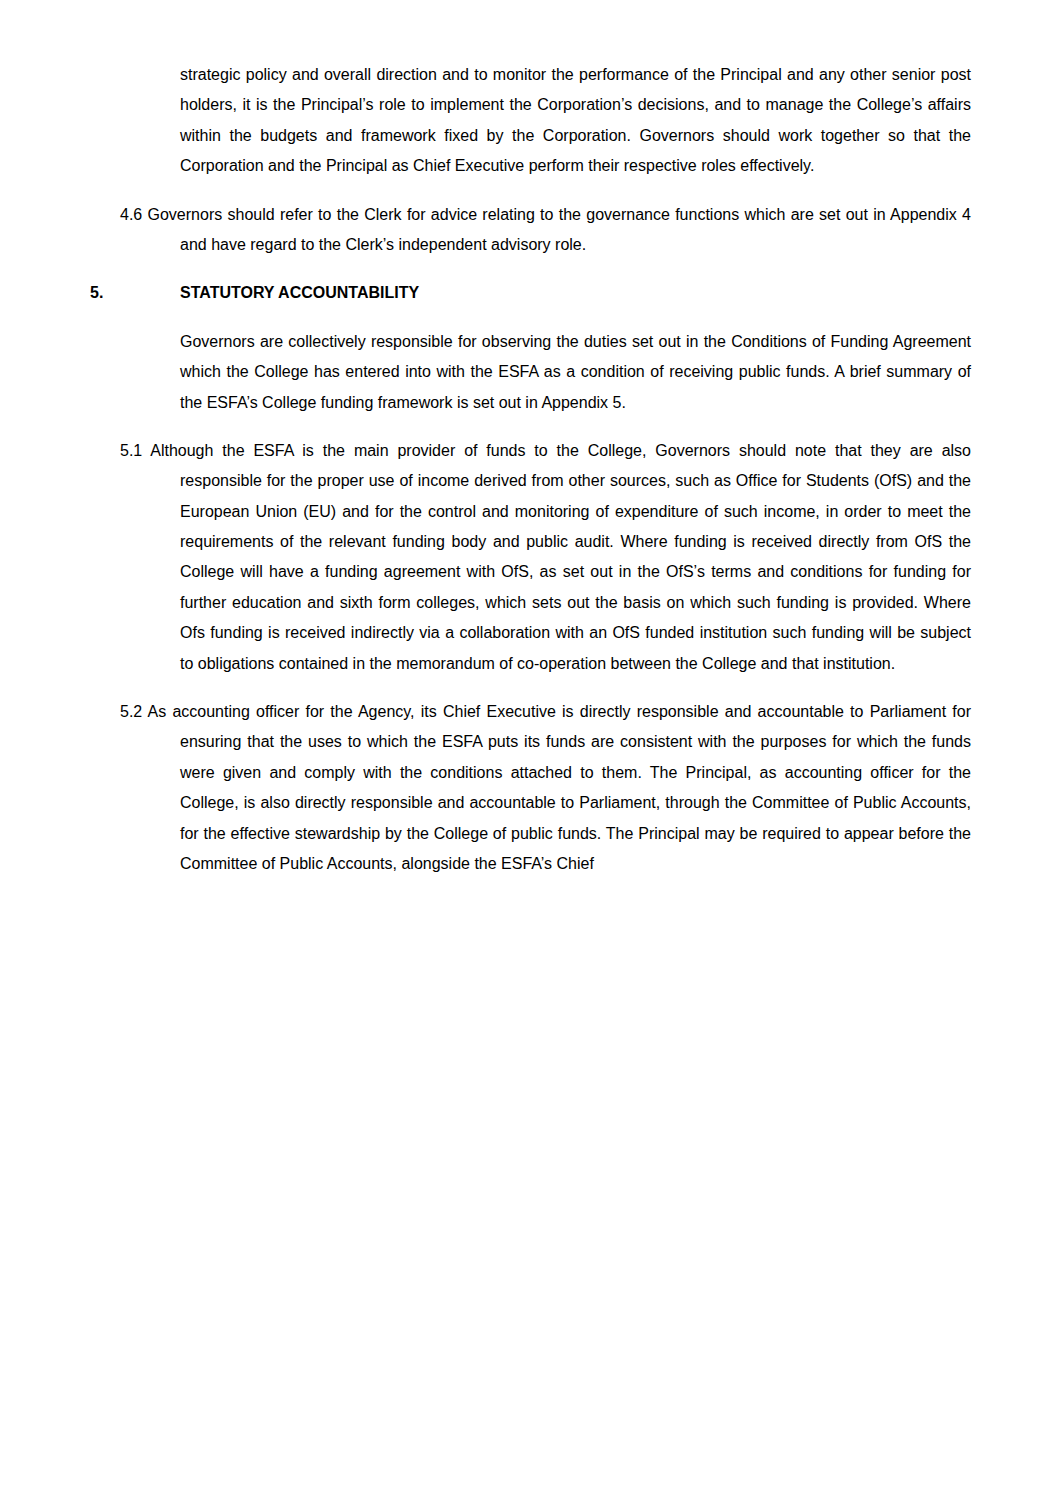strategic policy and overall direction and to monitor the performance of the Principal and any other senior post holders, it is the Principal’s role to implement the Corporation’s decisions, and to manage the College’s affairs within the budgets and framework fixed by the Corporation. Governors should work together so that the Corporation and the Principal as Chief Executive perform their respective roles effectively.
4.6 Governors should refer to the Clerk for advice relating to the governance functions which are set out in Appendix 4 and have regard to the Clerk’s independent advisory role.
5. STATUTORY ACCOUNTABILITY
Governors are collectively responsible for observing the duties set out in the Conditions of Funding Agreement which the College has entered into with the ESFA as a condition of receiving public funds. A brief summary of the ESFA’s College funding framework is set out in Appendix 5.
5.1 Although the ESFA is the main provider of funds to the College, Governors should note that they are also responsible for the proper use of income derived from other sources, such as Office for Students (OfS) and the European Union (EU) and for the control and monitoring of expenditure of such income, in order to meet the requirements of the relevant funding body and public audit. Where funding is received directly from OfS the College will have a funding agreement with OfS, as set out in the OfS’s terms and conditions for funding for further education and sixth form colleges, which sets out the basis on which such funding is provided. Where Ofs funding is received indirectly via a collaboration with an OfS funded institution such funding will be subject to obligations contained in the memorandum of co-operation between the College and that institution.
5.2 As accounting officer for the Agency, its Chief Executive is directly responsible and accountable to Parliament for ensuring that the uses to which the ESFA puts its funds are consistent with the purposes for which the funds were given and comply with the conditions attached to them. The Principal, as accounting officer for the College, is also directly responsible and accountable to Parliament, through the Committee of Public Accounts, for the effective stewardship by the College of public funds. The Principal may be required to appear before the Committee of Public Accounts, alongside the ESFA’s Chief